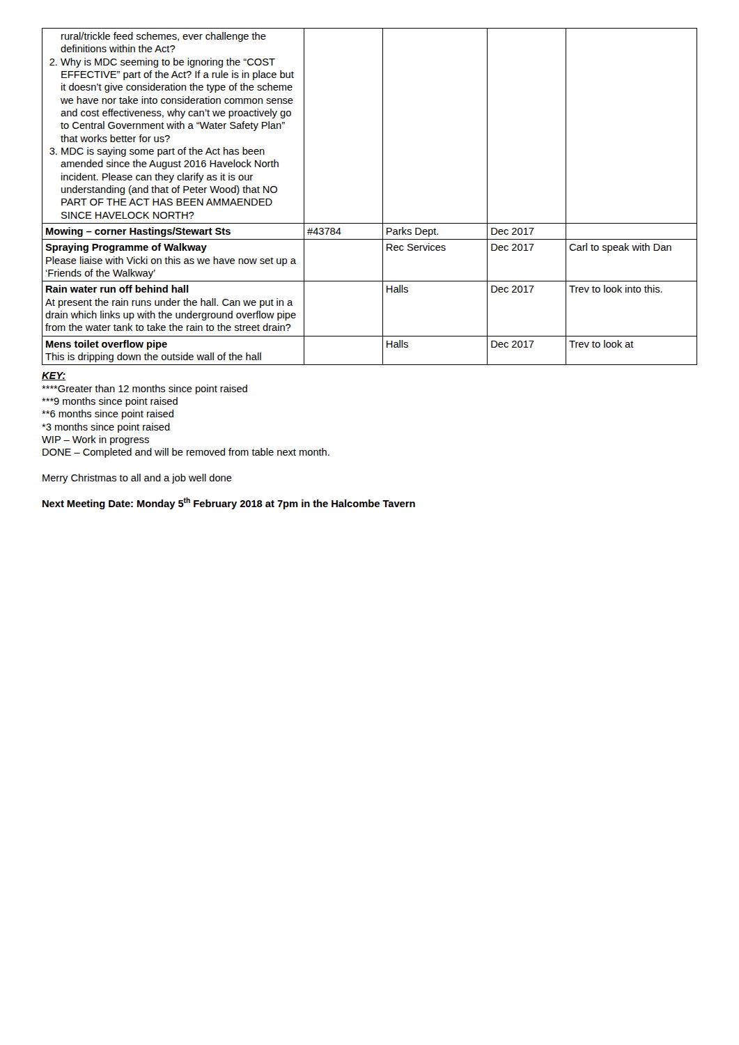| rural/trickle feed schemes, ever challenge the definitions within the Act? Why is MDC seeming to be ignoring the “COST EFFECTIVE” part of the Act? If a rule is in place but it doesn’t give consideration the type of the scheme we have nor take into consideration common sense and cost effectiveness, why can’t we proactively go to Central Government with a “Water Safety Plan” that works better for us? MDC is saying some part of the Act has been amended since the August 2016 Havelock North incident. Please can they clarify as it is our understanding (and that of Peter Wood) that NO PART OF THE ACT HAS BEEN AMMAENDED SINCE HAVELOCK NORTH? | | | | |
| Mowing – corner Hastings/Stewart Sts | #43784 | Parks Dept. | Dec 2017 | |
| Spraying Programme of Walkway Please liaise with Vicki on this as we have now set up a ‘Friends of the Walkway’ | | Rec Services | Dec 2017 | Carl to speak with Dan |
| Rain water run off behind hall At present the rain runs under the hall. Can we put in a drain which links up with the underground overflow pipe from the water tank to take the rain to the street drain? | | Halls | Dec 2017 | Trev to look into this. |
| Mens toilet overflow pipe This is dripping down the outside wall of the hall | | Halls | Dec 2017 | Trev to look at |
KEY:
****Greater than 12 months since point raised
***9 months since point raised
**6 months since point raised
*3 months since point raised
WIP – Work in progress
DONE – Completed and will be removed from table next month.
Merry Christmas to all and a job well done
Next Meeting Date: Monday 5th February 2018 at 7pm in the Halcombe Tavern